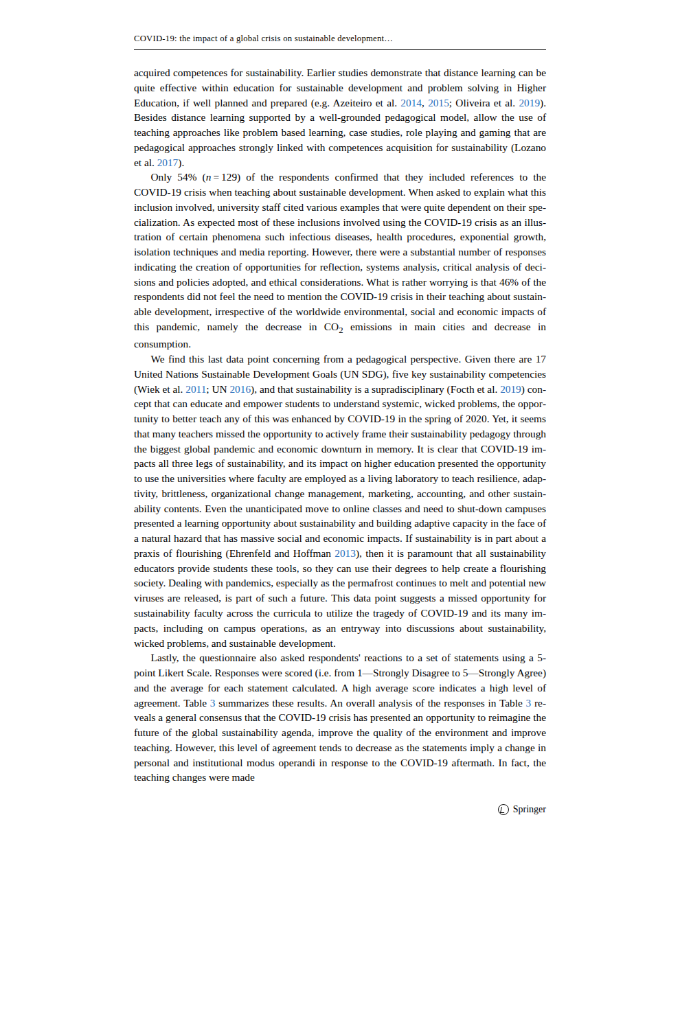COVID-19: the impact of a global crisis on sustainable development…
acquired competences for sustainability. Earlier studies demonstrate that distance learning can be quite effective within education for sustainable development and problem solving in Higher Education, if well planned and prepared (e.g. Azeiteiro et al. 2014, 2015; Oliveira et al. 2019). Besides distance learning supported by a well-grounded pedagogical model, allow the use of teaching approaches like problem based learning, case studies, role playing and gaming that are pedagogical approaches strongly linked with competences acquisition for sustainability (Lozano et al. 2017).
Only 54% (n = 129) of the respondents confirmed that they included references to the COVID-19 crisis when teaching about sustainable development. When asked to explain what this inclusion involved, university staff cited various examples that were quite dependent on their specialization. As expected most of these inclusions involved using the COVID-19 crisis as an illustration of certain phenomena such infectious diseases, health procedures, exponential growth, isolation techniques and media reporting. However, there were a substantial number of responses indicating the creation of opportunities for reflection, systems analysis, critical analysis of decisions and policies adopted, and ethical considerations. What is rather worrying is that 46% of the respondents did not feel the need to mention the COVID-19 crisis in their teaching about sustainable development, irrespective of the worldwide environmental, social and economic impacts of this pandemic, namely the decrease in CO2 emissions in main cities and decrease in consumption.
We find this last data point concerning from a pedagogical perspective. Given there are 17 United Nations Sustainable Development Goals (UN SDG), five key sustainability competencies (Wiek et al. 2011; UN 2016), and that sustainability is a supradisciplinary (Focth et al. 2019) concept that can educate and empower students to understand systemic, wicked problems, the opportunity to better teach any of this was enhanced by COVID-19 in the spring of 2020. Yet, it seems that many teachers missed the opportunity to actively frame their sustainability pedagogy through the biggest global pandemic and economic downturn in memory. It is clear that COVID-19 impacts all three legs of sustainability, and its impact on higher education presented the opportunity to use the universities where faculty are employed as a living laboratory to teach resilience, adaptivity, brittleness, organizational change management, marketing, accounting, and other sustainability contents. Even the unanticipated move to online classes and need to shut-down campuses presented a learning opportunity about sustainability and building adaptive capacity in the face of a natural hazard that has massive social and economic impacts. If sustainability is in part about a praxis of flourishing (Ehrenfeld and Hoffman 2013), then it is paramount that all sustainability educators provide students these tools, so they can use their degrees to help create a flourishing society. Dealing with pandemics, especially as the permafrost continues to melt and potential new viruses are released, is part of such a future. This data point suggests a missed opportunity for sustainability faculty across the curricula to utilize the tragedy of COVID-19 and its many impacts, including on campus operations, as an entryway into discussions about sustainability, wicked problems, and sustainable development.
Lastly, the questionnaire also asked respondents' reactions to a set of statements using a 5-point Likert Scale. Responses were scored (i.e. from 1—Strongly Disagree to 5—Strongly Agree) and the average for each statement calculated. A high average score indicates a high level of agreement. Table 3 summarizes these results. An overall analysis of the responses in Table 3 reveals a general consensus that the COVID-19 crisis has presented an opportunity to reimagine the future of the global sustainability agenda, improve the quality of the environment and improve teaching. However, this level of agreement tends to decrease as the statements imply a change in personal and institutional modus operandi in response to the COVID-19 aftermath. In fact, the teaching changes were made
Springer